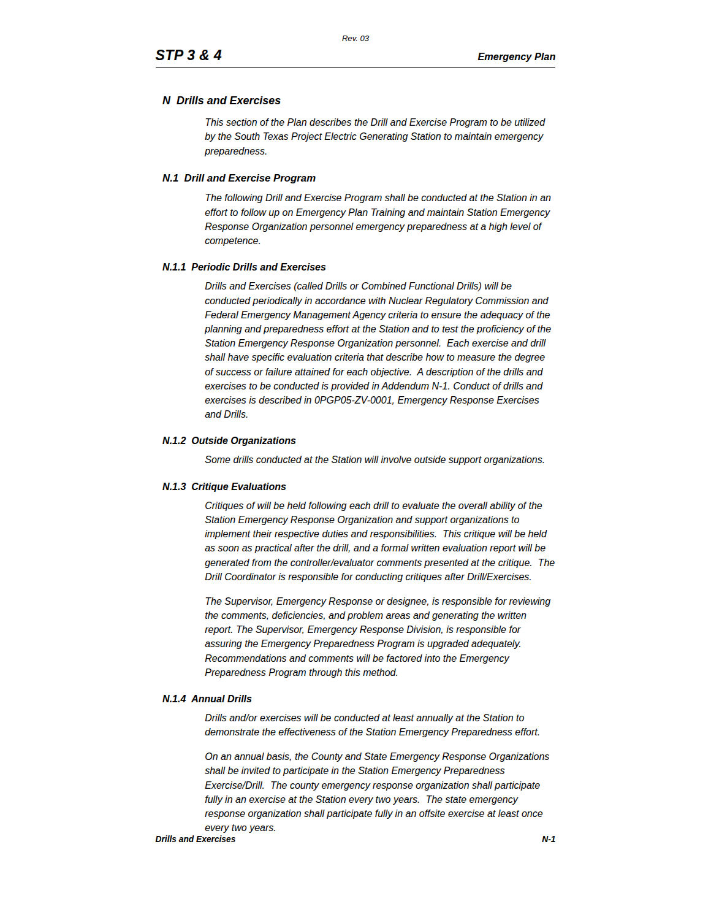Rev. 03
STP 3 & 4
Emergency Plan
N Drills and Exercises
This section of the Plan describes the Drill and Exercise Program to be utilized by the South Texas Project Electric Generating Station to maintain emergency preparedness.
N.1 Drill and Exercise Program
The following Drill and Exercise Program shall be conducted at the Station in an effort to follow up on Emergency Plan Training and maintain Station Emergency Response Organization personnel emergency preparedness at a high level of competence.
N.1.1 Periodic Drills and Exercises
Drills and Exercises (called Drills or Combined Functional Drills) will be conducted periodically in accordance with Nuclear Regulatory Commission and Federal Emergency Management Agency criteria to ensure the adequacy of the planning and preparedness effort at the Station and to test the proficiency of the Station Emergency Response Organization personnel. Each exercise and drill shall have specific evaluation criteria that describe how to measure the degree of success or failure attained for each objective. A description of the drills and exercises to be conducted is provided in Addendum N-1. Conduct of drills and exercises is described in 0PGP05-ZV-0001, Emergency Response Exercises and Drills.
N.1.2 Outside Organizations
Some drills conducted at the Station will involve outside support organizations.
N.1.3 Critique Evaluations
Critiques of will be held following each drill to evaluate the overall ability of the Station Emergency Response Organization and support organizations to implement their respective duties and responsibilities. This critique will be held as soon as practical after the drill, and a formal written evaluation report will be generated from the controller/evaluator comments presented at the critique. The Drill Coordinator is responsible for conducting critiques after Drill/Exercises.
The Supervisor, Emergency Response or designee, is responsible for reviewing the comments, deficiencies, and problem areas and generating the written report. The Supervisor, Emergency Response Division, is responsible for assuring the Emergency Preparedness Program is upgraded adequately. Recommendations and comments will be factored into the Emergency Preparedness Program through this method.
N.1.4 Annual Drills
Drills and/or exercises will be conducted at least annually at the Station to demonstrate the effectiveness of the Station Emergency Preparedness effort.
On an annual basis, the County and State Emergency Response Organizations shall be invited to participate in the Station Emergency Preparedness Exercise/Drill. The county emergency response organization shall participate fully in an exercise at the Station every two years. The state emergency response organization shall participate fully in an offsite exercise at least once every two years.
Drills and Exercises
N-1